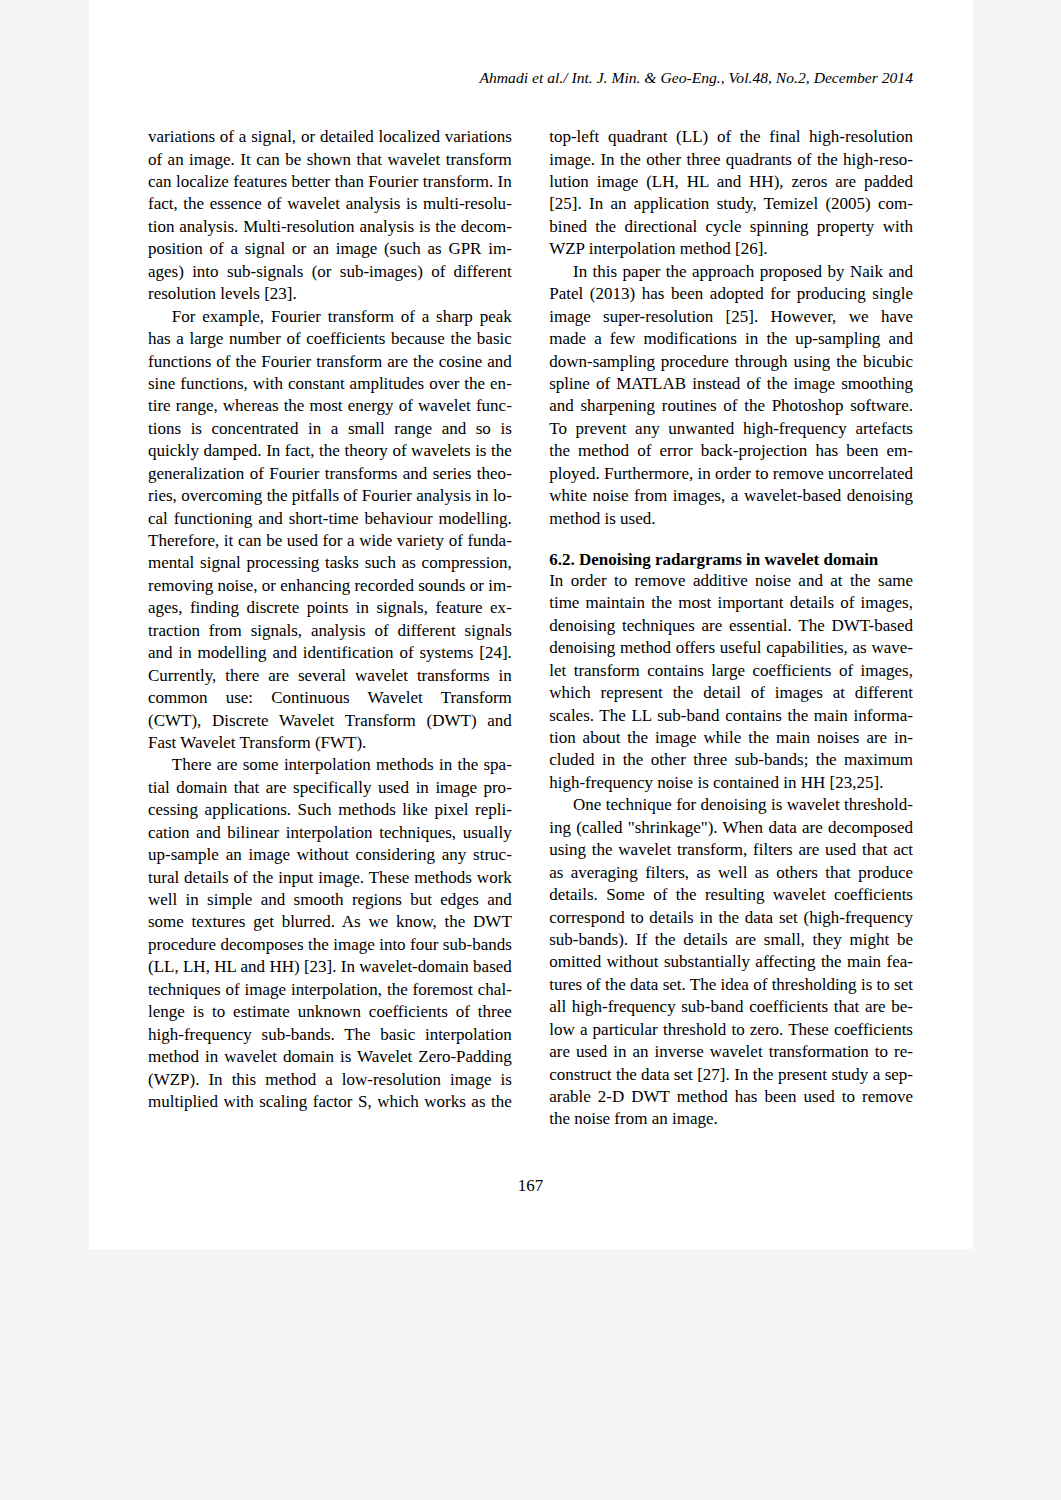Ahmadi et al./ Int. J. Min. & Geo-Eng., Vol.48, No.2, December 2014
variations of a signal, or detailed localized variations of an image. It can be shown that wavelet transform can localize features better than Fourier transform. In fact, the essence of wavelet analysis is multi-resolution analysis. Multi-resolution analysis is the decomposition of a signal or an image (such as GPR images) into sub-signals (or sub-images) of different resolution levels [23].
For example, Fourier transform of a sharp peak has a large number of coefficients because the basic functions of the Fourier transform are the cosine and sine functions, with constant amplitudes over the entire range, whereas the most energy of wavelet functions is concentrated in a small range and so is quickly damped. In fact, the theory of wavelets is the generalization of Fourier transforms and series theories, overcoming the pitfalls of Fourier analysis in local functioning and short-time behaviour modelling. Therefore, it can be used for a wide variety of fundamental signal processing tasks such as compression, removing noise, or enhancing recorded sounds or images, finding discrete points in signals, feature extraction from signals, analysis of different signals and in modelling and identification of systems [24]. Currently, there are several wavelet transforms in common use: Continuous Wavelet Transform (CWT), Discrete Wavelet Transform (DWT) and Fast Wavelet Transform (FWT).
There are some interpolation methods in the spatial domain that are specifically used in image processing applications. Such methods like pixel replication and bilinear interpolation techniques, usually up-sample an image without considering any structural details of the input image. These methods work well in simple and smooth regions but edges and some textures get blurred. As we know, the DWT procedure decomposes the image into four sub-bands (LL, LH, HL and HH) [23]. In wavelet-domain based techniques of image interpolation, the foremost challenge is to estimate unknown coefficients of three high-frequency sub-bands. The basic interpolation method in wavelet domain is Wavelet Zero-Padding (WZP). In this method a low-resolution image is multiplied with scaling factor S, which works as the top-left quadrant (LL) of the final high-resolution image. In the other three quadrants of the high-resolution image (LH, HL and HH), zeros are padded [25]. In an application study, Temizel (2005) combined the directional cycle spinning property with WZP interpolation method [26].
In this paper the approach proposed by Naik and Patel (2013) has been adopted for producing single image super-resolution [25]. However, we have made a few modifications in the up-sampling and down-sampling procedure through using the bicubic spline of MATLAB instead of the image smoothing and sharpening routines of the Photoshop software. To prevent any unwanted high-frequency artefacts the method of error back-projection has been employed. Furthermore, in order to remove uncorrelated white noise from images, a wavelet-based denoising method is used.
6.2. Denoising radargrams in wavelet domain
In order to remove additive noise and at the same time maintain the most important details of images, denoising techniques are essential. The DWT-based denoising method offers useful capabilities, as wavelet transform contains large coefficients of images, which represent the detail of images at different scales. The LL sub-band contains the main information about the image while the main noises are included in the other three sub-bands; the maximum high-frequency noise is contained in HH [23,25].
One technique for denoising is wavelet thresholding (called "shrinkage"). When data are decomposed using the wavelet transform, filters are used that act as averaging filters, as well as others that produce details. Some of the resulting wavelet coefficients correspond to details in the data set (high-frequency sub-bands). If the details are small, they might be omitted without substantially affecting the main features of the data set. The idea of thresholding is to set all high-frequency sub-band coefficients that are below a particular threshold to zero. These coefficients are used in an inverse wavelet transformation to reconstruct the data set [27]. In the present study a separable 2-D DWT method has been used to remove the noise from an image.
167